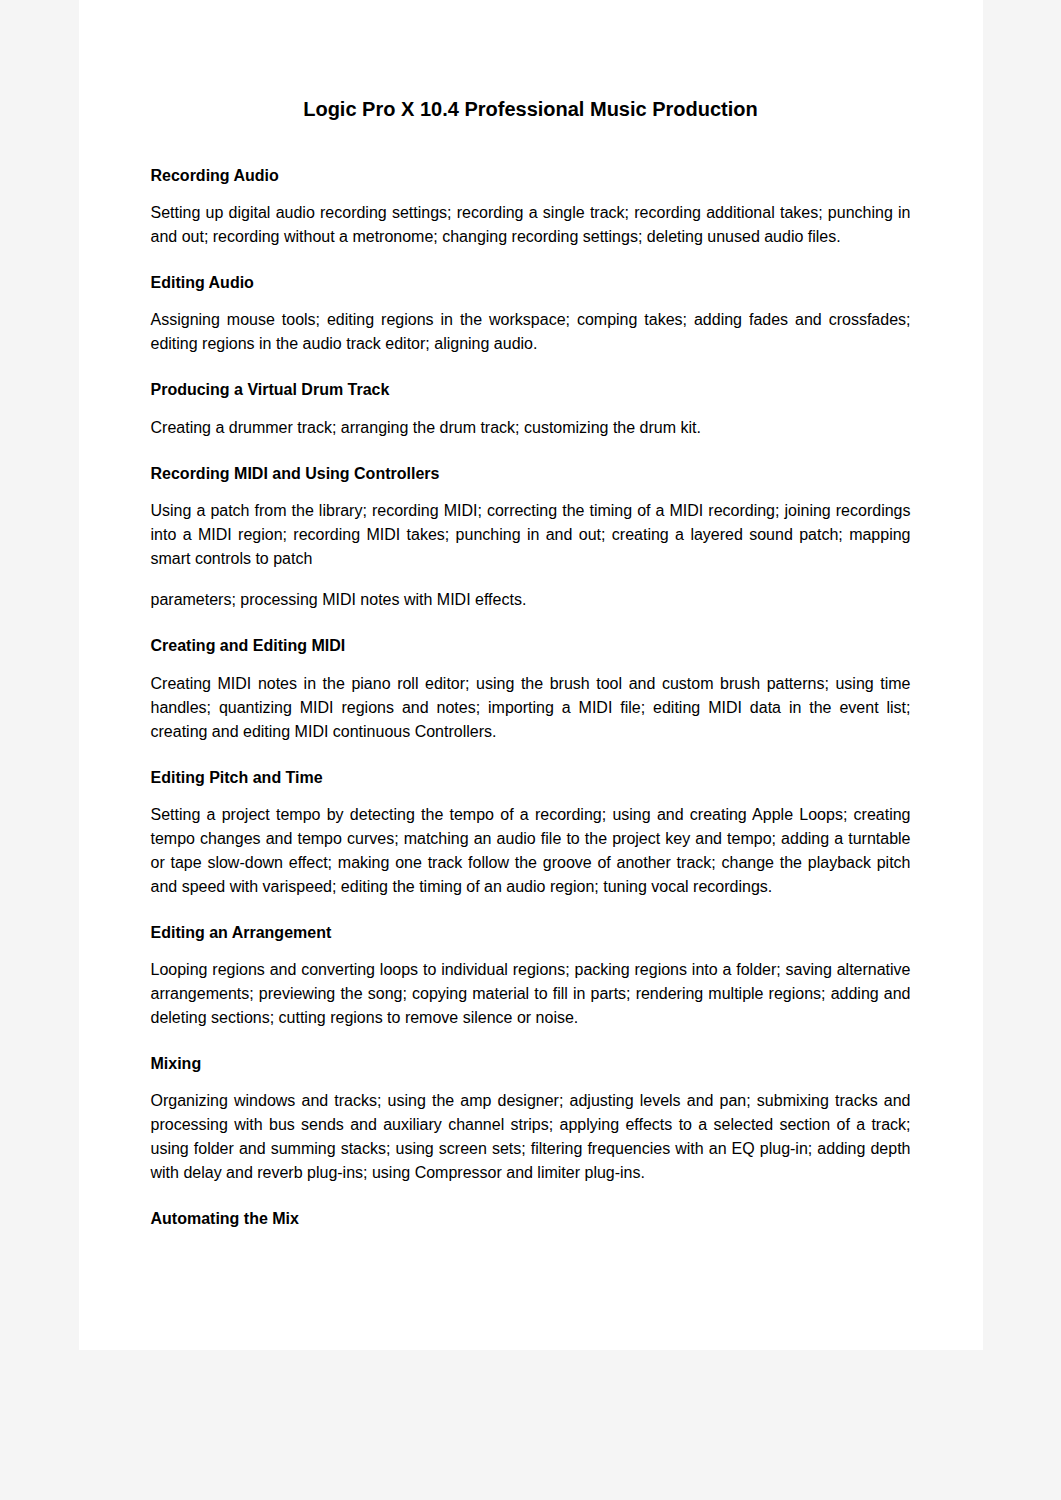Logic Pro X 10.4 Professional Music Production
Recording Audio
Setting up digital audio recording settings; recording a single track; recording additional takes; punching in and out; recording without a metronome; changing recording settings; deleting unused audio files.
Editing Audio
Assigning mouse tools; editing regions in the workspace; comping takes; adding fades and crossfades; editing regions in the audio track editor; aligning audio.
Producing a Virtual Drum Track
Creating a drummer track; arranging the drum track; customizing the drum kit.
Recording MIDI and Using Controllers
Using a patch from the library; recording MIDI; correcting the timing of a MIDI recording; joining recordings into a MIDI region; recording MIDI takes; punching in and out; creating a layered sound patch; mapping smart controls to patch
parameters; processing MIDI notes with MIDI effects.
Creating and Editing MIDI
Creating MIDI notes in the piano roll editor; using the brush tool and custom brush patterns; using time handles; quantizing MIDI regions and notes; importing a MIDI file; editing MIDI data in the event list; creating and editing MIDI continuous Controllers.
Editing Pitch and Time
Setting a project tempo by detecting the tempo of a recording; using and creating Apple Loops; creating tempo changes and tempo curves; matching an audio file to the project key and tempo; adding a turntable or tape slow-down effect; making one track follow the groove of another track; change the playback pitch and speed with varispeed; editing the timing of an audio region; tuning vocal recordings.
Editing an Arrangement
Looping regions and converting loops to individual regions; packing regions into a folder; saving alternative arrangements; previewing the song; copying material to fill in parts; rendering multiple regions; adding and deleting sections; cutting regions to remove silence or noise.
Mixing
Organizing windows and tracks; using the amp designer; adjusting levels and pan; submixing tracks and processing with bus sends and auxiliary channel strips; applying effects to a selected section of a track; using folder and summing stacks; using screen sets; filtering frequencies with an EQ plug-in; adding depth with delay and reverb plug-ins; using Compressor and limiter plug-ins.
Automating the Mix